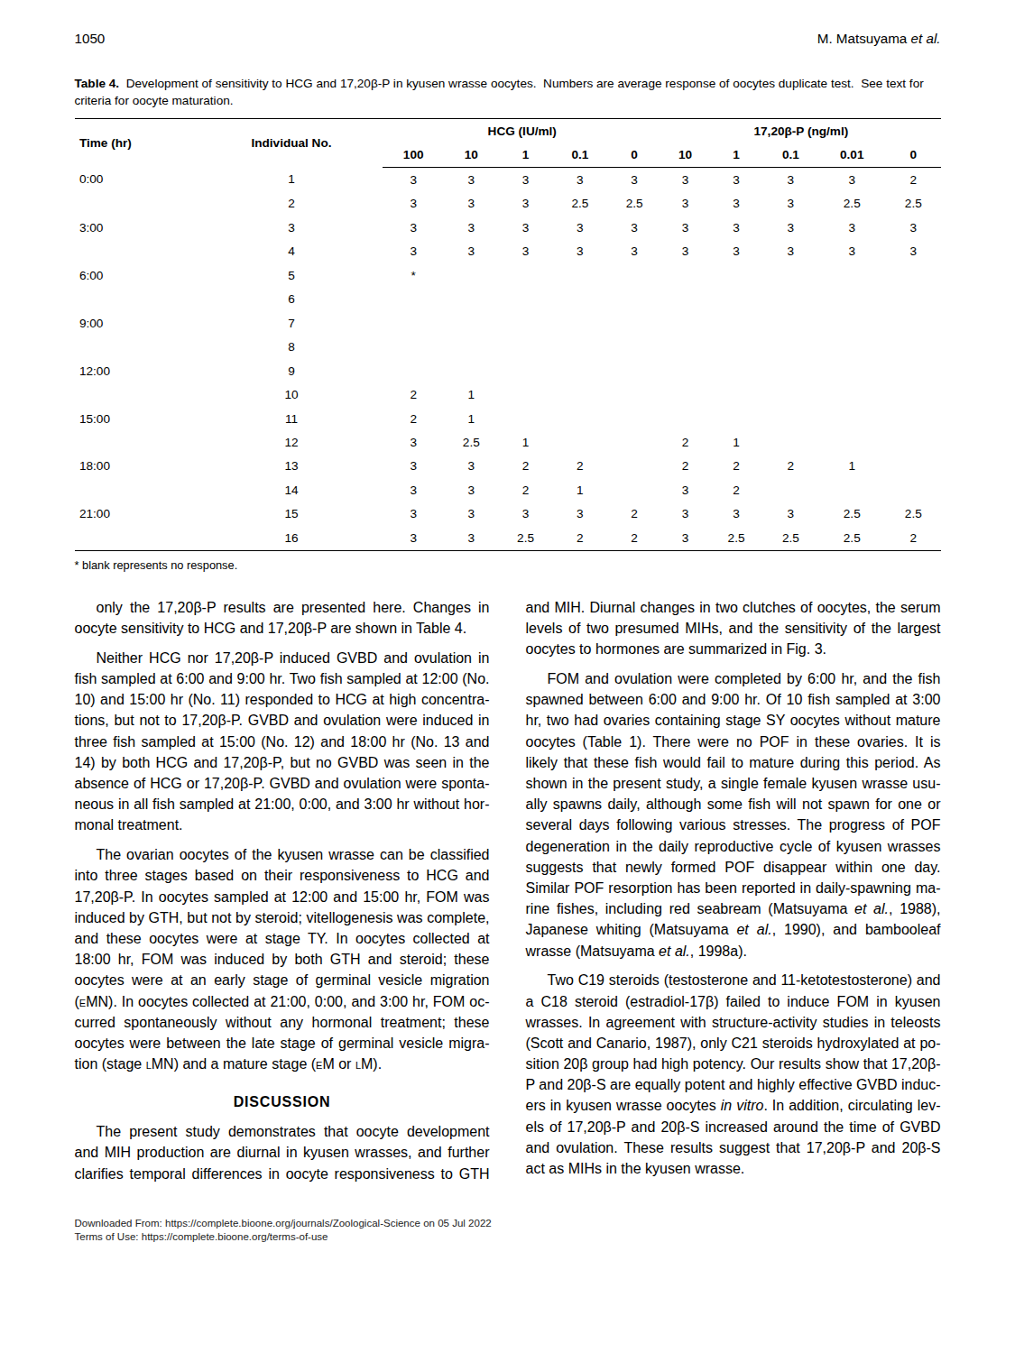1050 M. Matsuyama et al.
Table 4. Development of sensitivity to HCG and 17,20β-P in kyusen wrasse oocytes. Numbers are average response of oocytes duplicate test. See text for criteria for oocyte maturation.
| Time (hr) | Individual No. | HCG (IU/ml) | 17,20β-P (ng/ml) |
| --- | --- | --- | --- |
| 100 | 10 | 1 | 0.1 | 0 | 10 | 1 | 0.1 | 0.01 | 0 |
| 0:00 | 1 | 3 | 3 | 3 | 3 | 3 | 3 | 3 | 3 | 3 | 2 |
| | 2 | 3 | 3 | 3 | 2.5 | 2.5 | 3 | 3 | 3 | 2.5 | 2.5 |
| 3:00 | 3 | 3 | 3 | 3 | 3 | 3 | 3 | 3 | 3 | 3 | 3 |
| | 4 | 3 | 3 | 3 | 3 | 3 | 3 | 3 | 3 | 3 | 3 |
| 6:00 | 5 | * | | | | | | | | | |
| | 6 | | | | | | | | | | |
| 9:00 | 7 | | | | | | | | | | |
| | 8 | | | | | | | | | | |
| 12:00 | 9 | | | | | | | | | | |
| | 10 | 2 | 1 | | | | | | | | |
| 15:00 | 11 | 2 | 1 | | | | | | | | |
| | 12 | 3 | 2.5 | 1 | | | 2 | 1 | | | |
| 18:00 | 13 | 3 | 3 | 2 | 2 | | 2 | 2 | 2 | 1 | |
| | 14 | 3 | 3 | 2 | 1 | | 3 | 2 | | | |
| 21:00 | 15 | 3 | 3 | 3 | 3 | 2 | 3 | 3 | 3 | 2.5 | 2.5 |
| | 16 | 3 | 3 | 2.5 | 2 | 2 | 3 | 2.5 | 2.5 | 2.5 | 2 |
* blank represents no response.
only the 17,20β-P results are presented here. Changes in oocyte sensitivity to HCG and 17,20β-P are shown in Table 4.
Neither HCG nor 17,20β-P induced GVBD and ovulation in fish sampled at 6:00 and 9:00 hr. Two fish sampled at 12:00 (No. 10) and 15:00 hr (No. 11) responded to HCG at high concentrations, but not to 17,20β-P. GVBD and ovulation were induced in three fish sampled at 15:00 (No. 12) and 18:00 hr (No. 13 and 14) by both HCG and 17,20β-P, but no GVBD was seen in the absence of HCG or 17,20β-P. GVBD and ovulation were spontaneous in all fish sampled at 21:00, 0:00, and 3:00 hr without hormonal treatment.
The ovarian oocytes of the kyusen wrasse can be classified into three stages based on their responsiveness to HCG and 17,20β-P. In oocytes sampled at 12:00 and 15:00 hr, FOM was induced by GTH, but not by steroid; vitellogenesis was complete, and these oocytes were at stage TY. In oocytes collected at 18:00 hr, FOM was induced by both GTH and steroid; these oocytes were at an early stage of germinal vesicle migration (e MN). In oocytes collected at 21:00, 0:00, and 3:00 hr, FOM occurred spontaneously without any hormonal treatment; these oocytes were between the late stage of germinal vesicle migration (stage l MN) and a mature stage (e M or l M).
DISCUSSION
The present study demonstrates that oocyte development and MIH production are diurnal in kyusen wrasses, and further clarifies temporal differences in oocyte responsiveness to GTH and MIH. Diurnal changes in two clutches of oocytes, the serum levels of two presumed MIHs, and the sensitivity of the largest oocytes to hormones are summarized in Fig. 3.
FOM and ovulation were completed by 6:00 hr, and the fish spawned between 6:00 and 9:00 hr. Of 10 fish sampled at 3:00 hr, two had ovaries containing stage SY oocytes without mature oocytes (Table 1). There were no POF in these ovaries. It is likely that these fish would fail to mature during this period. As shown in the present study, a single female kyusen wrasse usually spawns daily, although some fish will not spawn for one or several days following various stresses. The progress of POF degeneration in the daily reproductive cycle of kyusen wrasses suggests that newly formed POF disappear within one day. Similar POF resorption has been reported in daily-spawning marine fishes, including red seabream (Matsuyama et al., 1988), Japanese whiting (Matsuyama et al., 1990), and bambooleaf wrasse (Matsuyama et al., 1998a).
Two C19 steroids (testosterone and 11-ketotestosterone) and a C18 steroid (estradiol-17β) failed to induce FOM in kyusen wrasses. In agreement with structure-activity studies in teleosts (Scott and Canario, 1987), only C21 steroids hydroxylated at position 20β group had high potency. Our results show that 17,20β-P and 20β-S are equally potent and highly effective GVBD inducers in kyusen wrasse oocytes in vitro. In addition, circulating levels of 17,20β-P and 20β-S increased around the time of GVBD and ovulation. These results suggest that 17,20β-P and 20β-S act as MIHs in the kyusen wrasse.
Downloaded From: https://complete.bioone.org/journals/Zoological-Science on 05 Jul 2022
Terms of Use: https://complete.bioone.org/terms-of-use